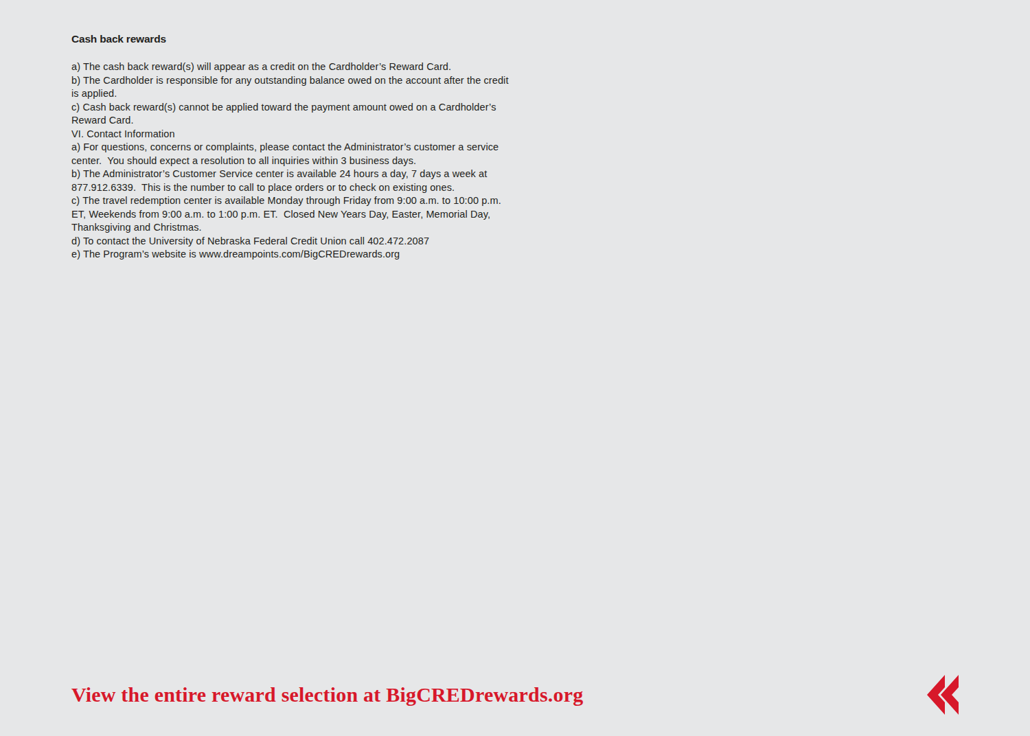Cash back rewards
a) The cash back reward(s) will appear as a credit on the Cardholder’s Reward Card.
b) The Cardholder is responsible for any outstanding balance owed on the account after the credit is applied.
c) Cash back reward(s) cannot be applied toward the payment amount owed on a Cardholder’s Reward Card.
VI. Contact Information
a) For questions, concerns or complaints, please contact the Administrator’s customer a service center. You should expect a resolution to all inquiries within 3 business days.
b) The Administrator’s Customer Service center is available 24 hours a day, 7 days a week at 877.912.6339. This is the number to call to place orders or to check on existing ones.
c) The travel redemption center is available Monday through Friday from 9:00 a.m. to 10:00 p.m. ET, Weekends from 9:00 a.m. to 1:00 p.m. ET. Closed New Years Day, Easter, Memorial Day, Thanksgiving and Christmas.
d) To contact the University of Nebraska Federal Credit Union call 402.472.2087
e) The Program’s website is www.dreampoints.com/BigCREDrewards.org
View the entire reward selection at BigCREDrewards.org